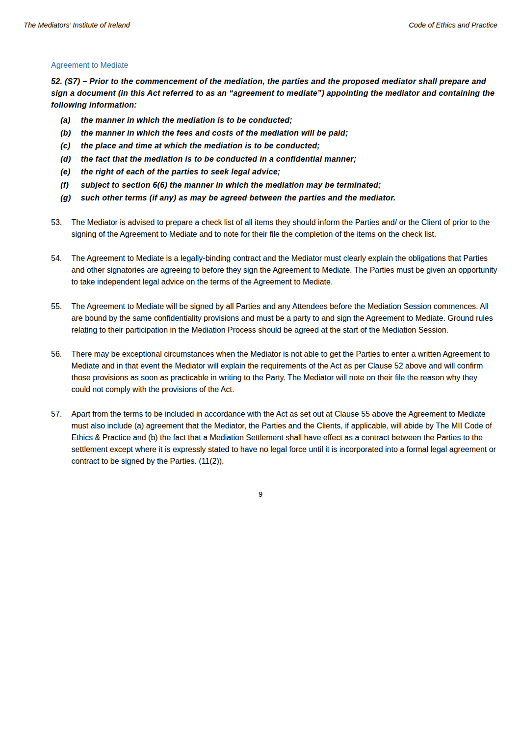The Mediators’ Institute of Ireland Code of Ethics and Practice
Agreement to Mediate
52. (S7) – Prior to the commencement of the mediation, the parties and the proposed mediator shall prepare and sign a document (in this Act referred to as an “agreement to mediate”) appointing the mediator and containing the following information:
(a) the manner in which the mediation is to be conducted;
(b) the manner in which the fees and costs of the mediation will be paid;
(c) the place and time at which the mediation is to be conducted;
(d) the fact that the mediation is to be conducted in a confidential manner;
(e) the right of each of the parties to seek legal advice;
(f) subject to section 6(6) the manner in which the mediation may be terminated;
(g) such other terms (if any) as may be agreed between the parties and the mediator.
The Mediator is advised to prepare a check list of all items they should inform the Parties and/ or the Client of prior to the signing of the Agreement to Mediate and to note for their file the completion of the items on the check list.
The Agreement to Mediate is a legally-binding contract and the Mediator must clearly explain the obligations that Parties and other signatories are agreeing to before they sign the Agreement to Mediate. The Parties must be given an opportunity to take independent legal advice on the terms of the Agreement to Mediate.
The Agreement to Mediate will be signed by all Parties and any Attendees before the Mediation Session commences. All are bound by the same confidentiality provisions and must be a party to and sign the Agreement to Mediate. Ground rules relating to their participation in the Mediation Process should be agreed at the start of the Mediation Session.
There may be exceptional circumstances when the Mediator is not able to get the Parties to enter a written Agreement to Mediate and in that event the Mediator will explain the requirements of the Act as per Clause 52 above and will confirm those provisions as soon as practicable in writing to the Party. The Mediator will note on their file the reason why they could not comply with the provisions of the Act.
Apart from the terms to be included in accordance with the Act as set out at Clause 55 above the Agreement to Mediate must also include (a) agreement that the Mediator, the Parties and the Clients, if applicable, will abide by The MII Code of Ethics & Practice and (b) the fact that a Mediation Settlement shall have effect as a contract between the Parties to the settlement except where it is expressly stated to have no legal force until it is incorporated into a formal legal agreement or contract to be signed by the Parties. (11(2)).
9